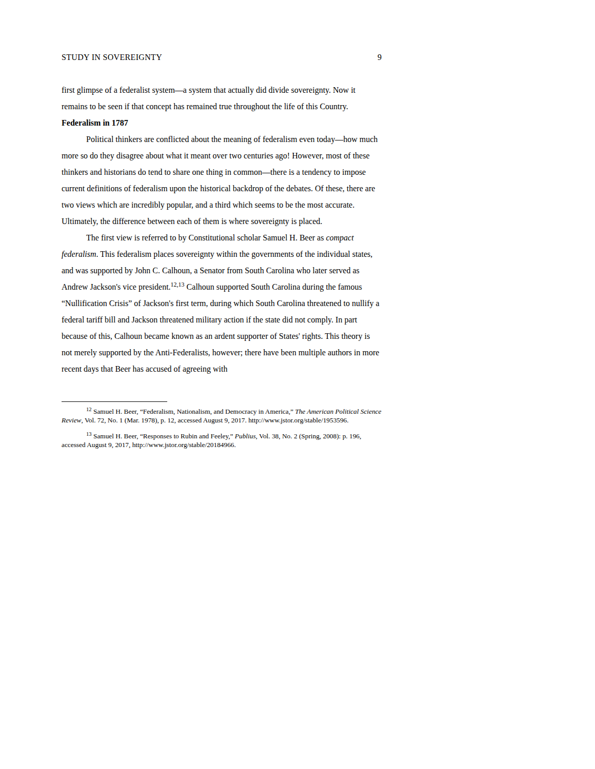Study in Sovereignty 9
first glimpse of a federalist system—a system that actually did divide sovereignty. Now it remains to be seen if that concept has remained true throughout the life of this Country.
Federalism in 1787
Political thinkers are conflicted about the meaning of federalism even today—how much more so do they disagree about what it meant over two centuries ago! However, most of these thinkers and historians do tend to share one thing in common—there is a tendency to impose current definitions of federalism upon the historical backdrop of the debates. Of these, there are two views which are incredibly popular, and a third which seems to be the most accurate. Ultimately, the difference between each of them is where sovereignty is placed.
The first view is referred to by Constitutional scholar Samuel H. Beer as compact federalism. This federalism places sovereignty within the governments of the individual states, and was supported by John C. Calhoun, a Senator from South Carolina who later served as Andrew Jackson's vice president.12,13 Calhoun supported South Carolina during the famous “Nullification Crisis” of Jackson's first term, during which South Carolina threatened to nullify a federal tariff bill and Jackson threatened military action if the state did not comply. In part because of this, Calhoun became known as an ardent supporter of States' rights. This theory is not merely supported by the Anti-Federalists, however; there have been multiple authors in more recent days that Beer has accused of agreeing with
12 Samuel H. Beer, “Federalism, Nationalism, and Democracy in America,” The American Political Science Review, Vol. 72, No. 1 (Mar. 1978), p. 12, accessed August 9, 2017. http://www.jstor.org/stable/1953596.
13 Samuel H. Beer, “Responses to Rubin and Feeley,” Publius, Vol. 38, No. 2 (Spring, 2008): p. 196, accessed August 9, 2017, http://www.jstor.org/stable/20184966.